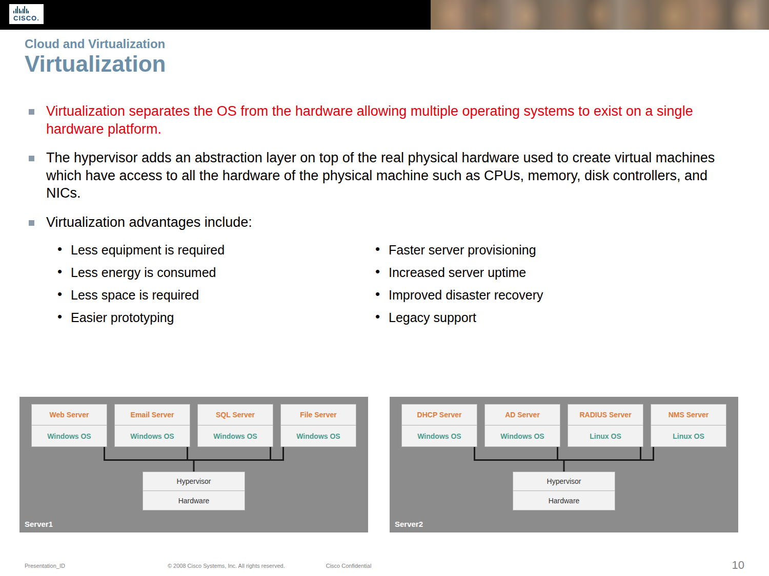CISCO.
Cloud and Virtualization
Virtualization
Virtualization separates the OS from the hardware allowing multiple operating systems to exist on a single hardware platform.
The hypervisor adds an abstraction layer on top of the real physical hardware used to create virtual machines which have access to all the hardware of the physical machine such as CPUs, memory, disk controllers, and NICs.
Virtualization advantages include:
Less equipment is required
Less energy is consumed
Less space is required
Easier prototyping
Faster server provisioning
Increased server uptime
Improved disaster recovery
Legacy support
Web Server
Windows OS
Email Server
Windows OS
SQL Server
Windows OS
File Server
Windows OS
Hypervisor
Hardware
Server1
DHCP Server
Windows OS
AD Server
Windows OS
RADIUS Server
Linux OS
NMS Server
Linux OS
Hypervisor
Hardware
Server2
Presentation_ID © 2008 Cisco Systems, Inc. All rights reserved. Cisco Confidential
10